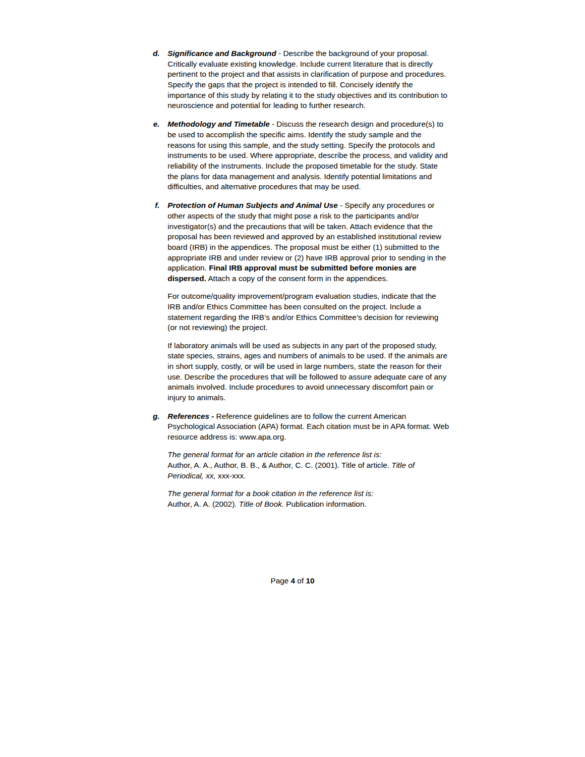Significance and Background - Describe the background of your proposal. Critically evaluate existing knowledge. Include current literature that is directly pertinent to the project and that assists in clarification of purpose and procedures. Specify the gaps that the project is intended to fill. Concisely identify the importance of this study by relating it to the study objectives and its contribution to neuroscience and potential for leading to further research.
Methodology and Timetable - Discuss the research design and procedure(s) to be used to accomplish the specific aims. Identify the study sample and the reasons for using this sample, and the study setting. Specify the protocols and instruments to be used. Where appropriate, describe the process, and validity and reliability of the instruments. Include the proposed timetable for the study. State the plans for data management and analysis. Identify potential limitations and difficulties, and alternative procedures that may be used.
Protection of Human Subjects and Animal Use - Specify any procedures or other aspects of the study that might pose a risk to the participants and/or investigator(s) and the precautions that will be taken. Attach evidence that the proposal has been reviewed and approved by an established institutional review board (IRB) in the appendices. The proposal must be either (1) submitted to the appropriate IRB and under review or (2) have IRB approval prior to sending in the application. Final IRB approval must be submitted before monies are dispersed. Attach a copy of the consent form in the appendices.
For outcome/quality improvement/program evaluation studies, indicate that the IRB and/or Ethics Committee has been consulted on the project. Include a statement regarding the IRB’s and/or Ethics Committee’s decision for reviewing (or not reviewing) the project.
If laboratory animals will be used as subjects in any part of the proposed study, state species, strains, ages and numbers of animals to be used. If the animals are in short supply, costly, or will be used in large numbers, state the reason for their use. Describe the procedures that will be followed to assure adequate care of any animals involved. Include procedures to avoid unnecessary discomfort pain or injury to animals.
References - Reference guidelines are to follow the current American Psychological Association (APA) format. Each citation must be in APA format. Web resource address is: www.apa.org.
The general format for an article citation in the reference list is:
Author, A. A., Author, B. B., & Author, C. C. (2001). Title of article. Title of Periodical, xx, xxx-xxx.
The general format for a book citation in the reference list is:
Author, A. A. (2002). Title of Book. Publication information.
Page 4 of 10